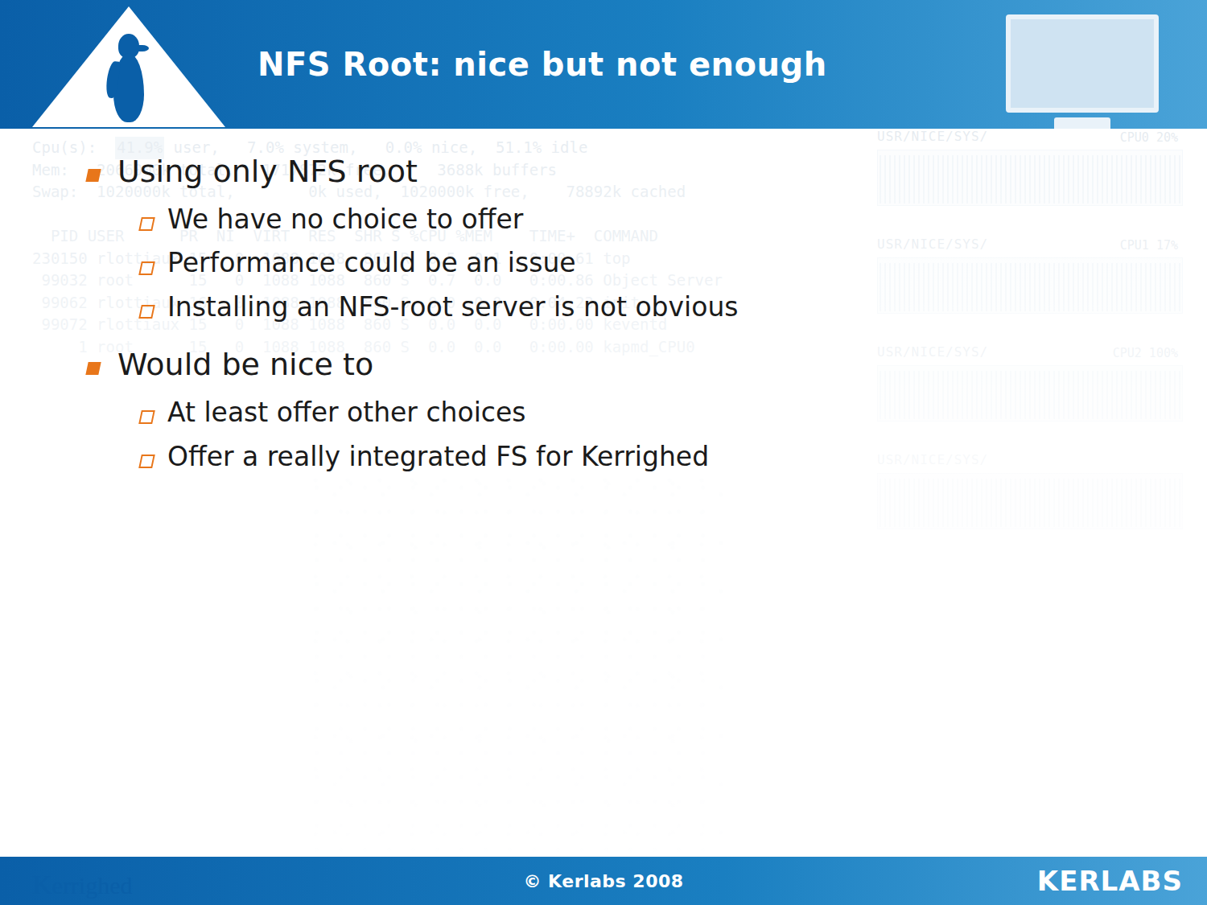NFS Root: nice but not enough
Cpu(s): 41.9% user, 7.0% system, 0.0% nice, 51.1% idle Mem: 2066000k total, 1717872k free, 3688k buffers Swap: 1020000k total, 0k used, 1020000k free, 78892k cached PID USER PR NI VIRT RES SHR S %CPU %MEM TIME+ COMMAND 230150 rlottiaux 15 0 1088 1088 860 R 0.5 0.1 0:00.61 top 99032 root 15 0 1088 1088 860 S 0.7 0.0 0:00.86 Object Server 99062 rlottiaux 16 0 1088 1088 860 S 0.0 0.0 0:04.23 init 99072 rlottiaux 15 0 1088 1088 860 S 0.0 0.0 0:00.00 keventd 1 root 15 0 1088 1088 860 S 0.0 0.0 0:00.00 kapmd_CPU0
USR/NICE/SYS/
CPU0 20%
USR/NICE/SYS/
CPU1 17%
USR/NICE/SYS/
CPU2 100%
USR/NICE/SYS/
Using only NFS root
We have no choice to offer
Performance could be an issue
Installing an NFS-root server is not obvious
Would be nice to
At least offer other choices
Offer a really integrated FS for Kerrighed
Kerrighed
© Kerlabs 2008
KER LABS